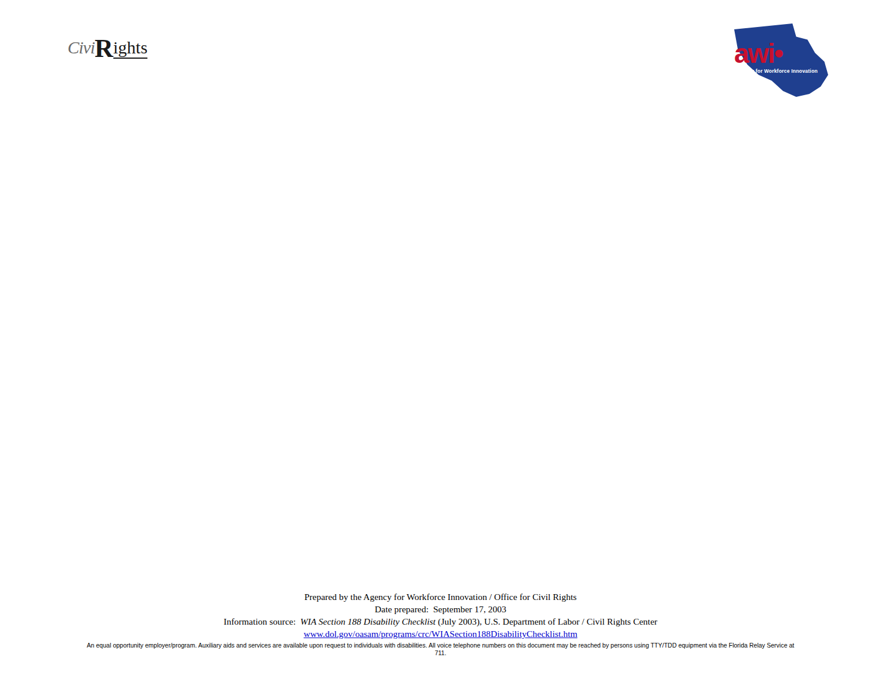Civi Rights
awi•
Agency for Workforce Innovation
Prepared by the Agency for Workforce Innovation / Office for Civil Rights
Date prepared: September 17, 2003
Information source: WIA Section 188 Disability Checklist (July 2003), U.S. Department of Labor / Civil Rights Center
www.dol.gov/oasam/programs/crc/WIASection188DisabilityChecklist.htm
An equal opportunity employer/program. Auxiliary aids and services are available upon request to individuals with disabilities. All voice telephone numbers on this document may be reached by persons using TTY/TDD equipment via the Florida Relay Service at 711.